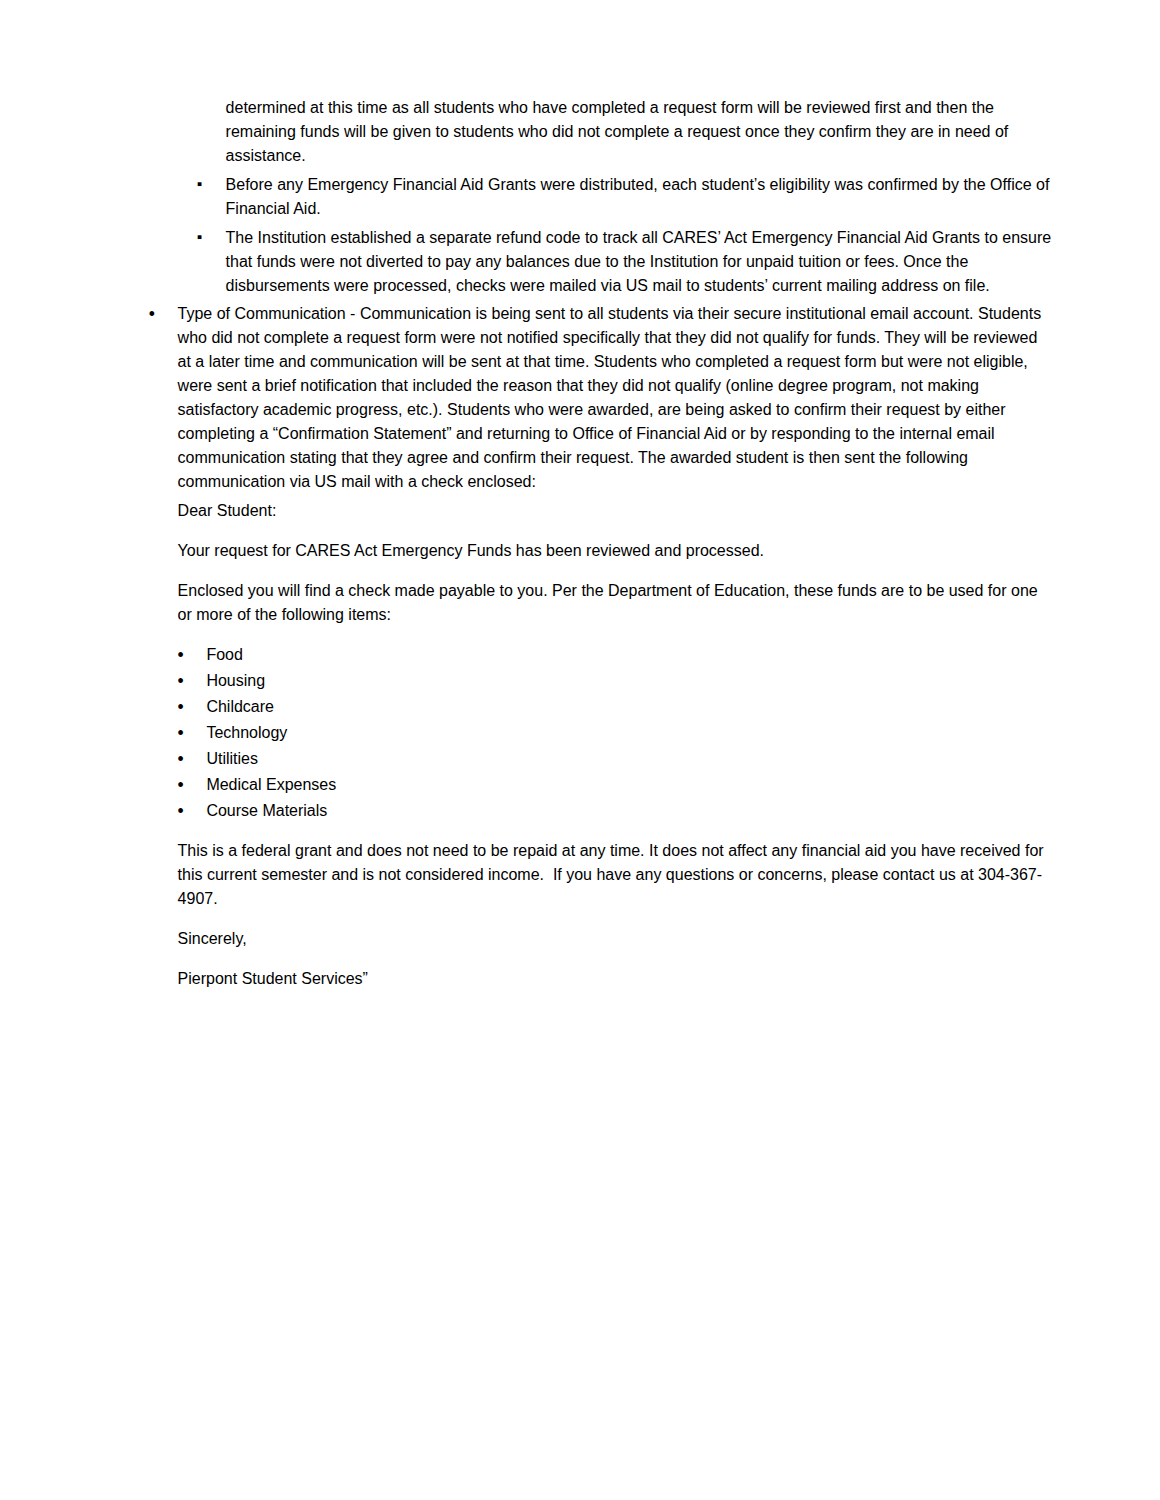determined at this time as all students who have completed a request form will be reviewed first and then the remaining funds will be given to students who did not complete a request once they confirm they are in need of assistance.
Before any Emergency Financial Aid Grants were distributed, each student’s eligibility was confirmed by the Office of Financial Aid.
The Institution established a separate refund code to track all CARES’ Act Emergency Financial Aid Grants to ensure that funds were not diverted to pay any balances due to the Institution for unpaid tuition or fees. Once the disbursements were processed, checks were mailed via US mail to students’ current mailing address on file.
Type of Communication - Communication is being sent to all students via their secure institutional email account. Students who did not complete a request form were not notified specifically that they did not qualify for funds. They will be reviewed at a later time and communication will be sent at that time. Students who completed a request form but were not eligible, were sent a brief notification that included the reason that they did not qualify (online degree program, not making satisfactory academic progress, etc.). Students who were awarded, are being asked to confirm their request by either completing a “Confirmation Statement” and returning to Office of Financial Aid or by responding to the internal email communication stating that they agree and confirm their request. The awarded student is then sent the following communication via US mail with a check enclosed:
Dear Student:
Your request for CARES Act Emergency Funds has been reviewed and processed.
Enclosed you will find a check made payable to you. Per the Department of Education, these funds are to be used for one or more of the following items:
Food
Housing
Childcare
Technology
Utilities
Medical Expenses
Course Materials
This is a federal grant and does not need to be repaid at any time. It does not affect any financial aid you have received for this current semester and is not considered income. If you have any questions or concerns, please contact us at 304-367-4907.
Sincerely,
Pierpont Student Services”